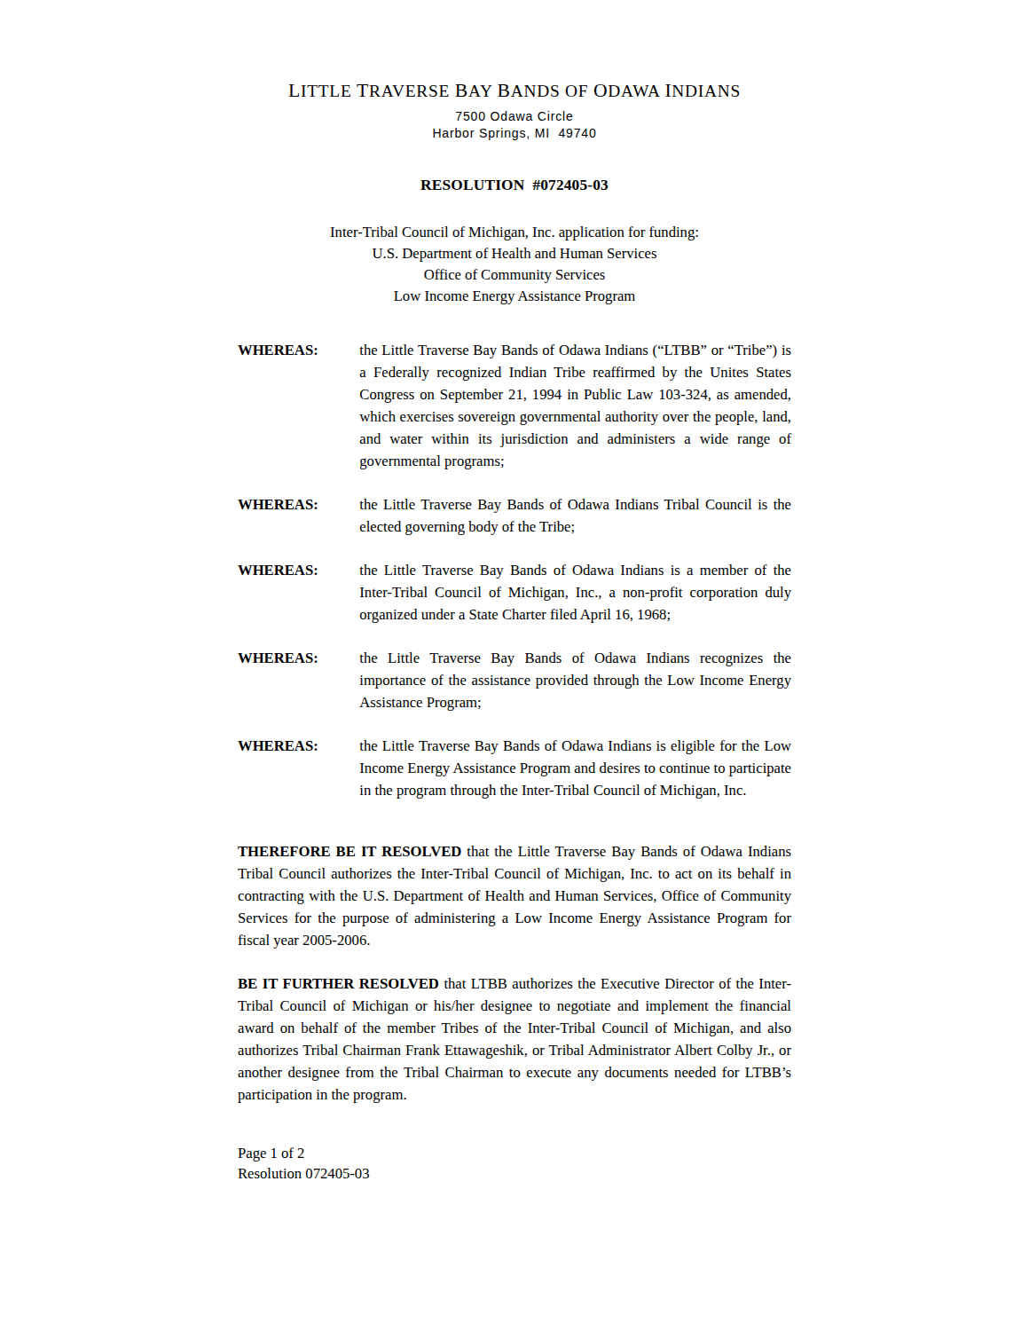Little Traverse Bay Bands of Odawa Indians
7500 Odawa Circle
Harbor Springs, MI 49740
RESOLUTION #072405-03
Inter-Tribal Council of Michigan, Inc. application for funding:
U.S. Department of Health and Human Services
Office of Community Services
Low Income Energy Assistance Program
WHEREAS:
the Little Traverse Bay Bands of Odawa Indians (“LTBB” or “Tribe”) is a Federally recognized Indian Tribe reaffirmed by the Unites States Congress on September 21, 1994 in Public Law 103-324, as amended, which exercises sovereign governmental authority over the people, land, and water within its jurisdiction and administers a wide range of governmental programs;
WHEREAS:
the Little Traverse Bay Bands of Odawa Indians Tribal Council is the elected governing body of the Tribe;
WHEREAS:
the Little Traverse Bay Bands of Odawa Indians is a member of the Inter-Tribal Council of Michigan, Inc., a non-profit corporation duly organized under a State Charter filed April 16, 1968;
WHEREAS:
the Little Traverse Bay Bands of Odawa Indians recognizes the importance of the assistance provided through the Low Income Energy Assistance Program;
WHEREAS:
the Little Traverse Bay Bands of Odawa Indians is eligible for the Low Income Energy Assistance Program and desires to continue to participate in the program through the Inter-Tribal Council of Michigan, Inc.
THEREFORE BE IT RESOLVED that the Little Traverse Bay Bands of Odawa Indians Tribal Council authorizes the Inter-Tribal Council of Michigan, Inc. to act on its behalf in contracting with the U.S. Department of Health and Human Services, Office of Community Services for the purpose of administering a Low Income Energy Assistance Program for fiscal year 2005-2006.
BE IT FURTHER RESOLVED that LTBB authorizes the Executive Director of the Inter-Tribal Council of Michigan or his/her designee to negotiate and implement the financial award on behalf of the member Tribes of the Inter-Tribal Council of Michigan, and also authorizes Tribal Chairman Frank Ettawageshik, or Tribal Administrator Albert Colby Jr., or another designee from the Tribal Chairman to execute any documents needed for LTBB’s participation in the program.
Page 1 of 2
Resolution 072405-03